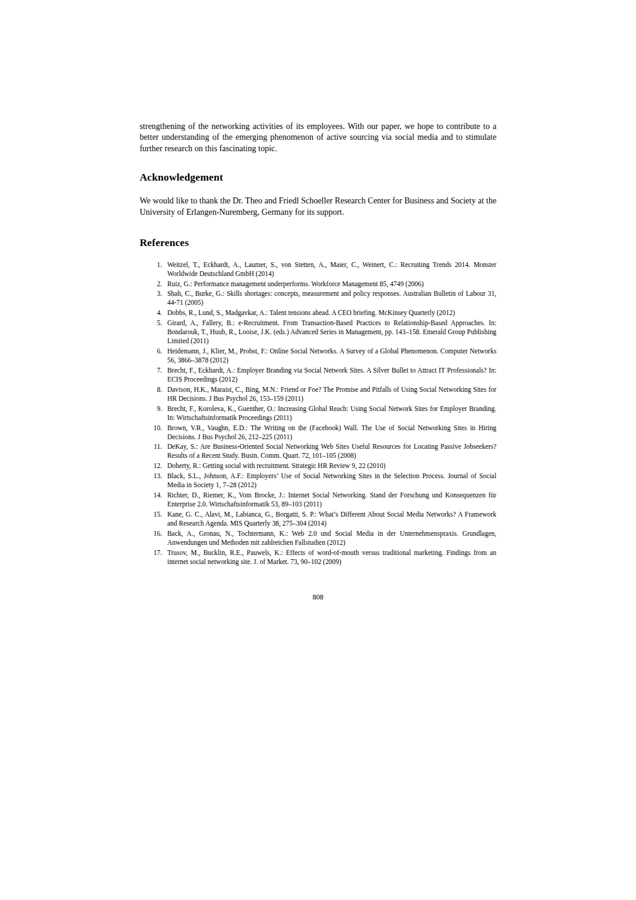strengthening of the networking activities of its employees. With our paper, we hope to contribute to a better understanding of the emerging phenomenon of active sourcing via social media and to stimulate further research on this fascinating topic.
Acknowledgement
We would like to thank the Dr. Theo and Friedl Schoeller Research Center for Business and Society at the University of Erlangen-Nuremberg, Germany for its support.
References
Weitzel, T., Eckhardt, A., Laumer, S., von Stetten, A., Maier, C., Weinert, C.: Recruiting Trends 2014. Monster Worldwide Deutschland GmbH (2014)
Ruiz, G.: Performance management underperforms. Workforce Management 85, 4749 (2006)
Shah, C., Burke, G.: Skills shortages: concepts, measurement and policy responses. Australian Bulletin of Labour 31, 44-71 (2005)
Dobbs, R., Lund, S., Madgavkar, A.: Talent tensions ahead. A CEO briefing. McKinsey Quarterly (2012)
Girard, A., Fallery, B.: e-Recruitment. From Transaction-Based Practices to Relationship-Based Approaches. In: Bondarouk, T., Huub, R., Looise, J.K. (eds.) Advanced Series in Management, pp. 143–158. Emerald Group Publishing Limited (2011)
Heidemann, J., Klier, M., Probst, F.: Online Social Networks. A Survey of a Global Phenomenon. Computer Networks 56, 3866–3878 (2012)
Brecht, F., Eckhardt, A.: Employer Branding via Social Network Sites. A Silver Bullet to Attract IT Professionals? In: ECIS Proceedings (2012)
Davison, H.K., Maraist, C., Bing, M.N.: Friend or Foe? The Promise and Pitfalls of Using Social Networking Sites for HR Decisions. J Bus Psychol 26, 153–159 (2011)
Brecht, F., Koroleva, K., Guenther, O.: Increasing Global Reach: Using Social Network Sites for Employer Branding. In: Wirtschaftsinformatik Proceedings (2011)
Brown, V.R., Vaughn, E.D.: The Writing on the (Facebook) Wall. The Use of Social Networking Sites in Hiring Decisions. J Bus Psychol 26, 212–225 (2011)
DeKay, S.: Are Business-Oriented Social Networking Web Sites Useful Resources for Locating Passive Jobseekers? Results of a Recent Study. Busin. Comm. Quart. 72, 101–105 (2008)
Doherty, R.: Getting social with recruitment. Strategic HR Review 9, 22 (2010)
Black, S.L., Johnson, A.F.: Employers’ Use of Social Networking Sites in the Selection Process. Journal of Social Media in Society 1, 7–28 (2012)
Richter, D., Riemer, K., Vom Brocke, J.: Internet Social Networking. Stand der Forschung und Konsequenzen für Enterprise 2.0. Wirtschaftsinformatik 53, 89–103 (2011)
Kane, G. C., Alavi, M., Labianca, G., Borgatti, S. P.: What’s Different About Social Media Networks? A Framework and Research Agenda. MIS Quarterly 38, 275–304 (2014)
Back, A., Gronau, N., Tochtermann, K.: Web 2.0 und Social Media in der Unternehmenspraxis. Grundlagen, Anwendungen und Methoden mit zahlreichen Fallstudien (2012)
Trusov, M., Bucklin, R.E., Pauwels, K.: Effects of word-of-mouth versus traditional marketing. Findings from an internet social networking site. J. of Market. 73, 90–102 (2009)
808